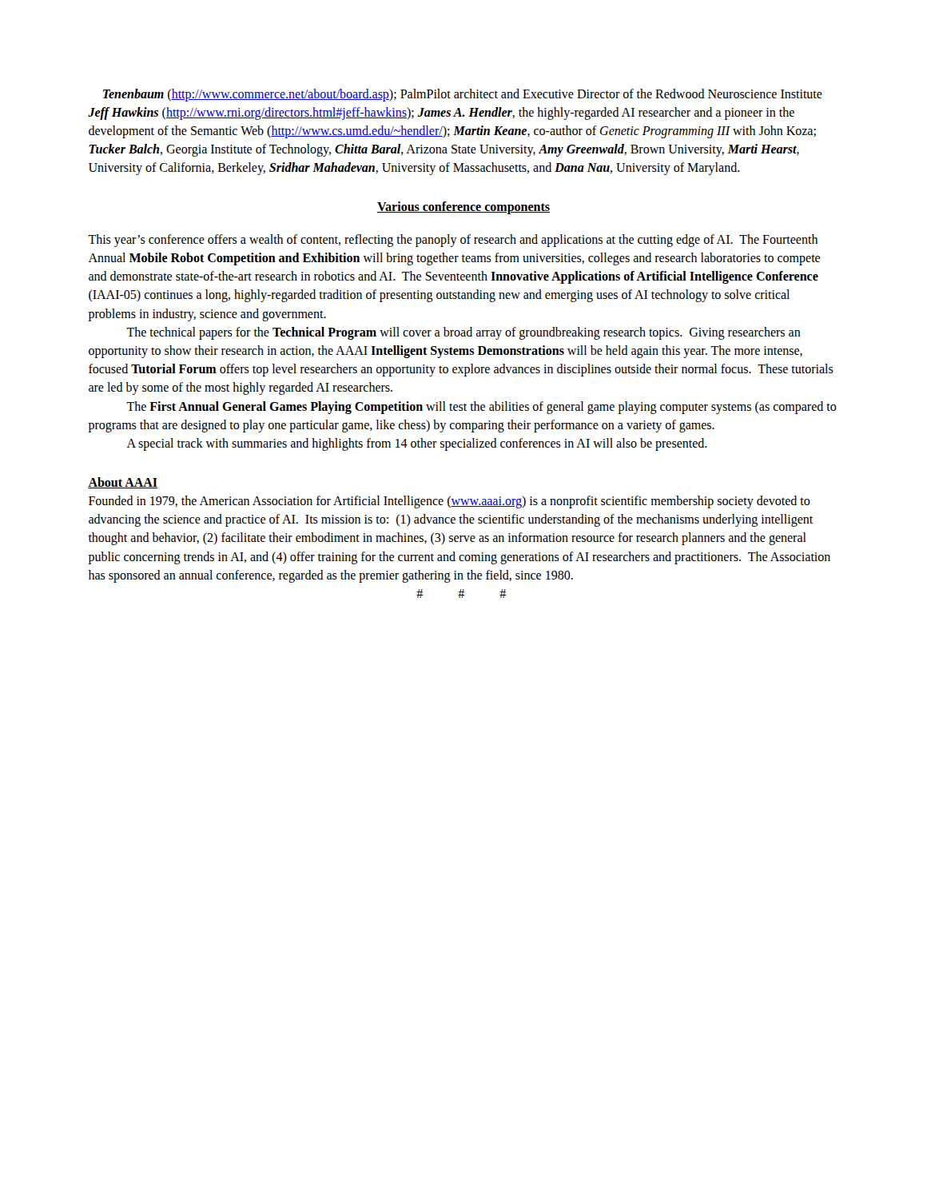Tenenbaum (http://www.commerce.net/about/board.asp); PalmPilot architect and Executive Director of the Redwood Neuroscience Institute Jeff Hawkins (http://www.rni.org/directors.html#jeff-hawkins); James A. Hendler, the highly-regarded AI researcher and a pioneer in the development of the Semantic Web (http://www.cs.umd.edu/~hendler/); Martin Keane, co-author of Genetic Programming III with John Koza; Tucker Balch, Georgia Institute of Technology, Chitta Baral, Arizona State University, Amy Greenwald, Brown University, Marti Hearst, University of California, Berkeley, Sridhar Mahadevan, University of Massachusetts, and Dana Nau, University of Maryland.
Various conference components
This year’s conference offers a wealth of content, reflecting the panoply of research and applications at the cutting edge of AI. The Fourteenth Annual Mobile Robot Competition and Exhibition will bring together teams from universities, colleges and research laboratories to compete and demonstrate state-of-the-art research in robotics and AI. The Seventeenth Innovative Applications of Artificial Intelligence Conference (IAAI-05) continues a long, highly-regarded tradition of presenting outstanding new and emerging uses of AI technology to solve critical problems in industry, science and government.
The technical papers for the Technical Program will cover a broad array of groundbreaking research topics. Giving researchers an opportunity to show their research in action, the AAAI Intelligent Systems Demonstrations will be held again this year. The more intense, focused Tutorial Forum offers top level researchers an opportunity to explore advances in disciplines outside their normal focus. These tutorials are led by some of the most highly regarded AI researchers.
The First Annual General Games Playing Competition will test the abilities of general game playing computer systems (as compared to programs that are designed to play one particular game, like chess) by comparing their performance on a variety of games.
A special track with summaries and highlights from 14 other specialized conferences in AI will also be presented.
About AAAI
Founded in 1979, the American Association for Artificial Intelligence (www.aaai.org) is a nonprofit scientific membership society devoted to advancing the science and practice of AI. Its mission is to: (1) advance the scientific understanding of the mechanisms underlying intelligent thought and behavior, (2) facilitate their embodiment in machines, (3) serve as an information resource for research planners and the general public concerning trends in AI, and (4) offer training for the current and coming generations of AI researchers and practitioners. The Association has sponsored an annual conference, regarded as the premier gathering in the field, since 1980.
# # #